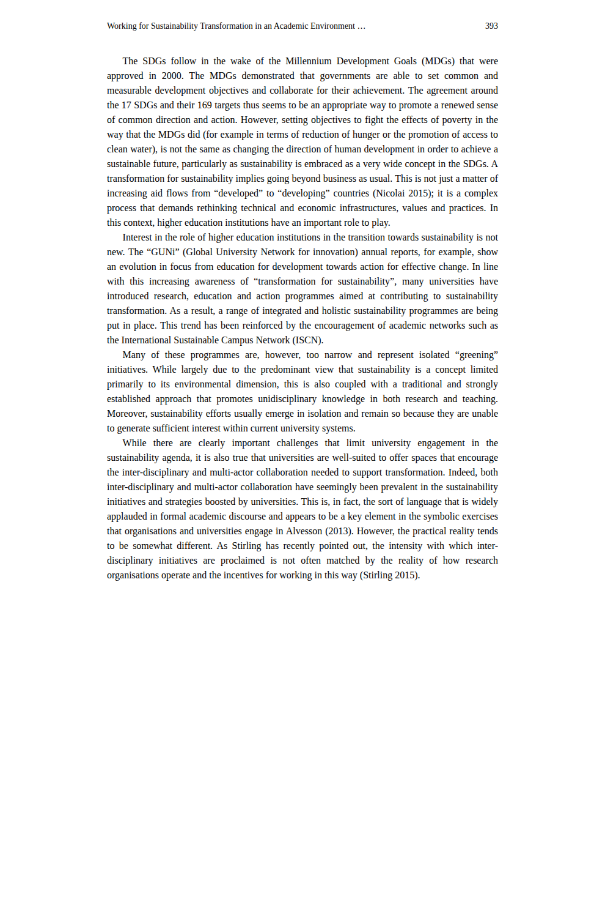Working for Sustainability Transformation in an Academic Environment … 393
The SDGs follow in the wake of the Millennium Development Goals (MDGs) that were approved in 2000. The MDGs demonstrated that governments are able to set common and measurable development objectives and collaborate for their achievement. The agreement around the 17 SDGs and their 169 targets thus seems to be an appropriate way to promote a renewed sense of common direction and action. However, setting objectives to fight the effects of poverty in the way that the MDGs did (for example in terms of reduction of hunger or the promotion of access to clean water), is not the same as changing the direction of human development in order to achieve a sustainable future, particularly as sustainability is embraced as a very wide concept in the SDGs. A transformation for sustainability implies going beyond business as usual. This is not just a matter of increasing aid flows from “developed” to “developing” countries (Nicolai 2015); it is a complex process that demands rethinking technical and economic infrastructures, values and practices. In this context, higher education institutions have an important role to play.
Interest in the role of higher education institutions in the transition towards sustainability is not new. The “GUNi” (Global University Network for innovation) annual reports, for example, show an evolution in focus from education for development towards action for effective change. In line with this increasing awareness of “transformation for sustainability”, many universities have introduced research, education and action programmes aimed at contributing to sustainability transformation. As a result, a range of integrated and holistic sustainability programmes are being put in place. This trend has been reinforced by the encouragement of academic networks such as the International Sustainable Campus Network (ISCN).
Many of these programmes are, however, too narrow and represent isolated “greening” initiatives. While largely due to the predominant view that sustainability is a concept limited primarily to its environmental dimension, this is also coupled with a traditional and strongly established approach that promotes unidisciplinary knowledge in both research and teaching. Moreover, sustainability efforts usually emerge in isolation and remain so because they are unable to generate sufficient interest within current university systems.
While there are clearly important challenges that limit university engagement in the sustainability agenda, it is also true that universities are well-suited to offer spaces that encourage the inter-disciplinary and multi-actor collaboration needed to support transformation. Indeed, both inter-disciplinary and multi-actor collaboration have seemingly been prevalent in the sustainability initiatives and strategies boosted by universities. This is, in fact, the sort of language that is widely applauded in formal academic discourse and appears to be a key element in the symbolic exercises that organisations and universities engage in Alvesson (2013). However, the practical reality tends to be somewhat different. As Stirling has recently pointed out, the intensity with which inter-disciplinary initiatives are proclaimed is not often matched by the reality of how research organisations operate and the incentives for working in this way (Stirling 2015).